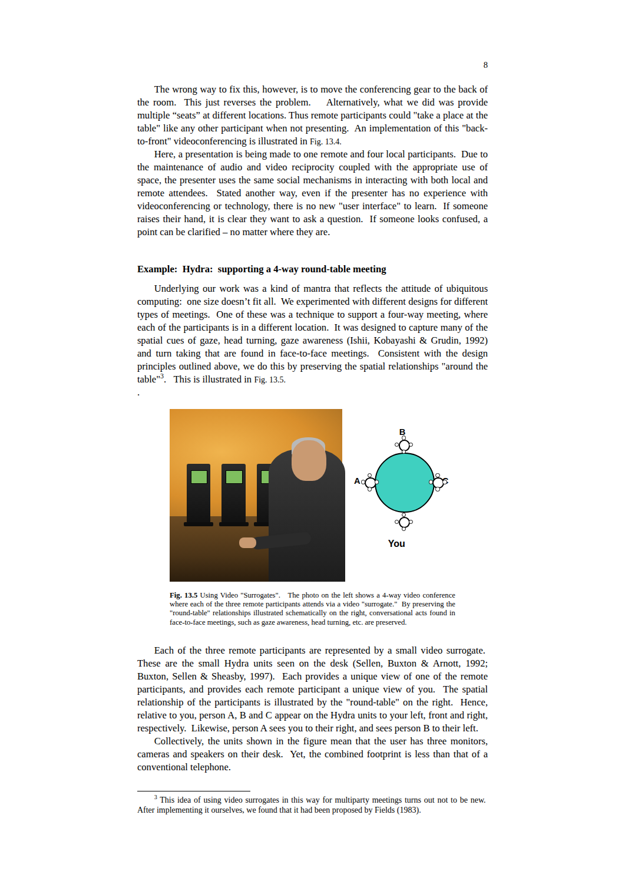8
The wrong way to fix this, however, is to move the conferencing gear to the back of the room. This just reverses the problem. Alternatively, what we did was provide multiple “seats” at different locations. Thus remote participants could "take a place at the table" like any other participant when not presenting. An implementation of this "back-to-front" videoconferencing is illustrated in Fig. 13.4.
Here, a presentation is being made to one remote and four local participants. Due to the maintenance of audio and video reciprocity coupled with the appropriate use of space, the presenter uses the same social mechanisms in interacting with both local and remote attendees. Stated another way, even if the presenter has no experience with videoconferencing or technology, there is no new "user interface" to learn. If someone raises their hand, it is clear they want to ask a question. If someone looks confused, a point can be clarified – no matter where they are.
Example: Hydra: supporting a 4-way round-table meeting
Underlying our work was a kind of mantra that reflects the attitude of ubiquitous computing: one size doesn’t fit all. We experimented with different designs for different types of meetings. One of these was a technique to support a four-way meeting, where each of the participants is in a different location. It was designed to capture many of the spatial cues of gaze, head turning, gaze awareness (Ishii, Kobayashi & Grudin, 1992) and turn taking that are found in face-to-face meetings. Consistent with the design principles outlined above, we do this by preserving the spatial relationships "around the table"3. This is illustrated in Fig. 13.5.
.
B
A
C
You
Fig. 13.5 Using Video "Surrogates". The photo on the left shows a 4-way video conference where each of the three remote participants attends via a video "surrogate." By preserving the "round-table" relationships illustrated schematically on the right, conversational acts found in face-to-face meetings, such as gaze awareness, head turning, etc. are preserved.
Each of the three remote participants are represented by a small video surrogate. These are the small Hydra units seen on the desk (Sellen, Buxton & Arnott, 1992; Buxton, Sellen & Sheasby, 1997). Each provides a unique view of one of the remote participants, and provides each remote participant a unique view of you. The spatial relationship of the participants is illustrated by the "round-table" on the right. Hence, relative to you, person A, B and C appear on the Hydra units to your left, front and right, respectively. Likewise, person A sees you to their right, and sees person B to their left.
Collectively, the units shown in the figure mean that the user has three monitors, cameras and speakers on their desk. Yet, the combined footprint is less than that of a conventional telephone.
3 This idea of using video surrogates in this way for multiparty meetings turns out not to be new. After implementing it ourselves, we found that it had been proposed by Fields (1983).